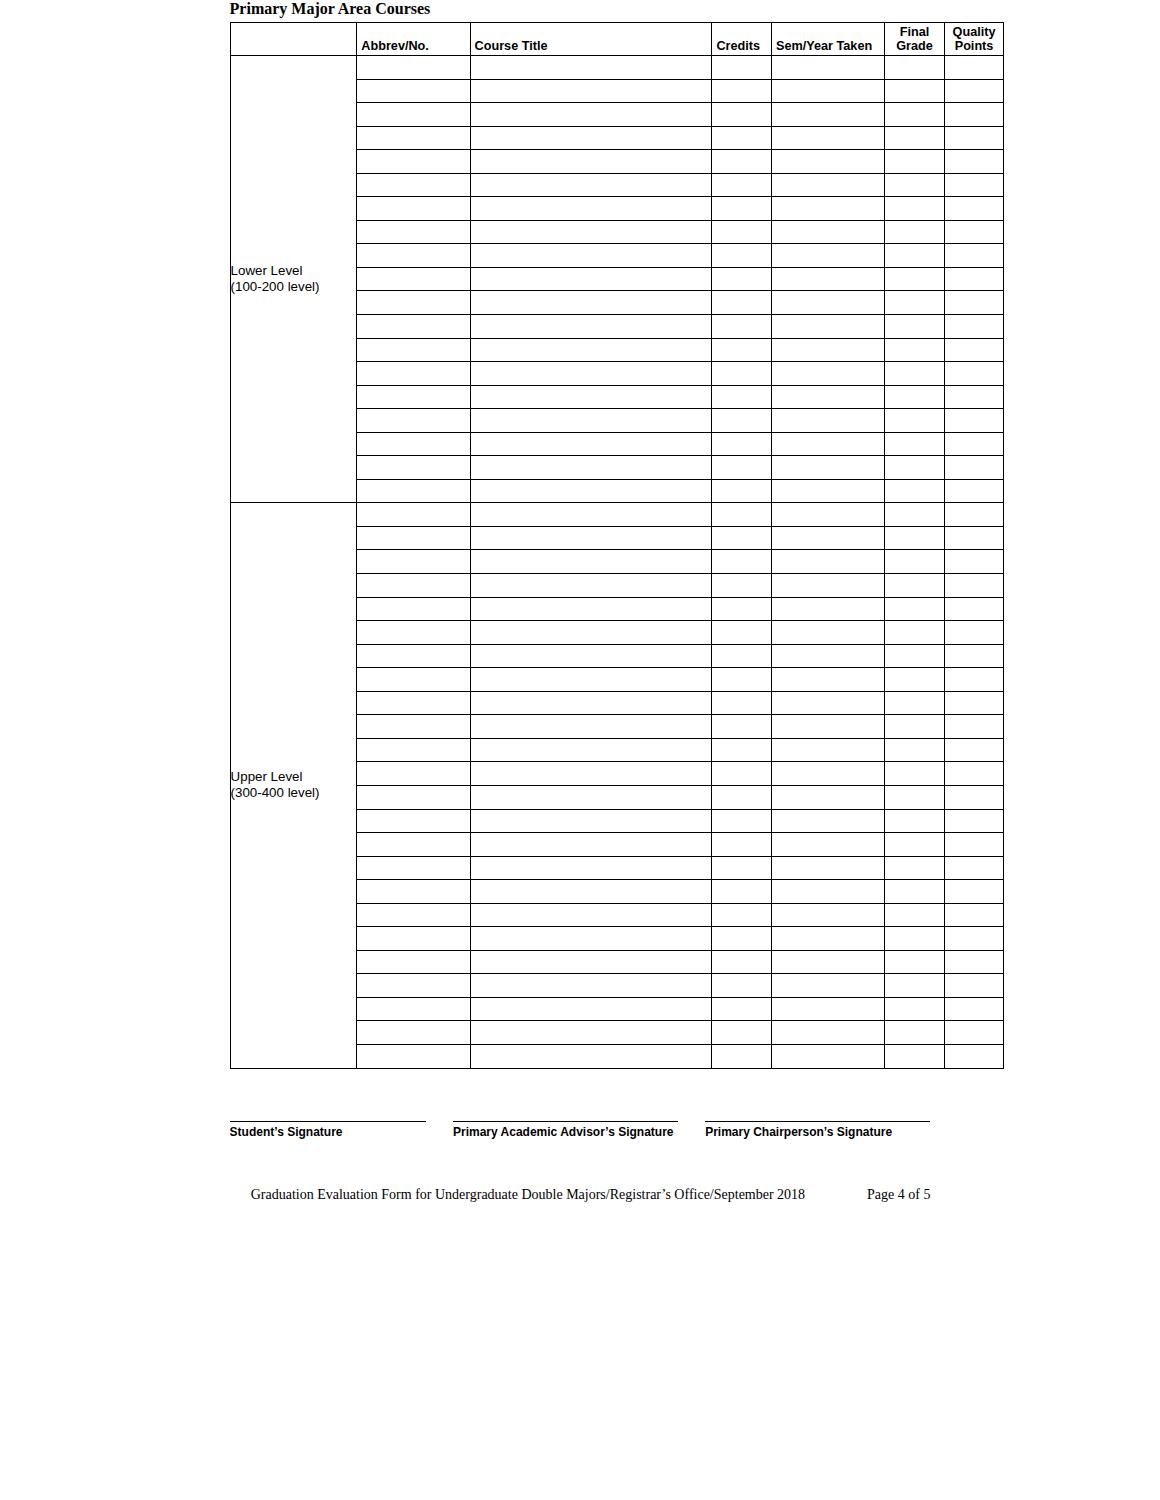Primary Major Area Courses
| | Abbrev/No. | Course Title | Credits | Sem/Year Taken | Final Grade | Quality Points |
| --- | --- | --- | --- | --- | --- | --- |
| Lower Level (100-200 level) | | | | | | |
| Upper Level (300-400 level) | | | | | | |
Student’s Signature
Primary Academic Advisor’s Signature
Primary Chairperson’s Signature
Graduation Evaluation Form for Undergraduate Double Majors/Registrar’s Office/September 2018 Page 4 of 5